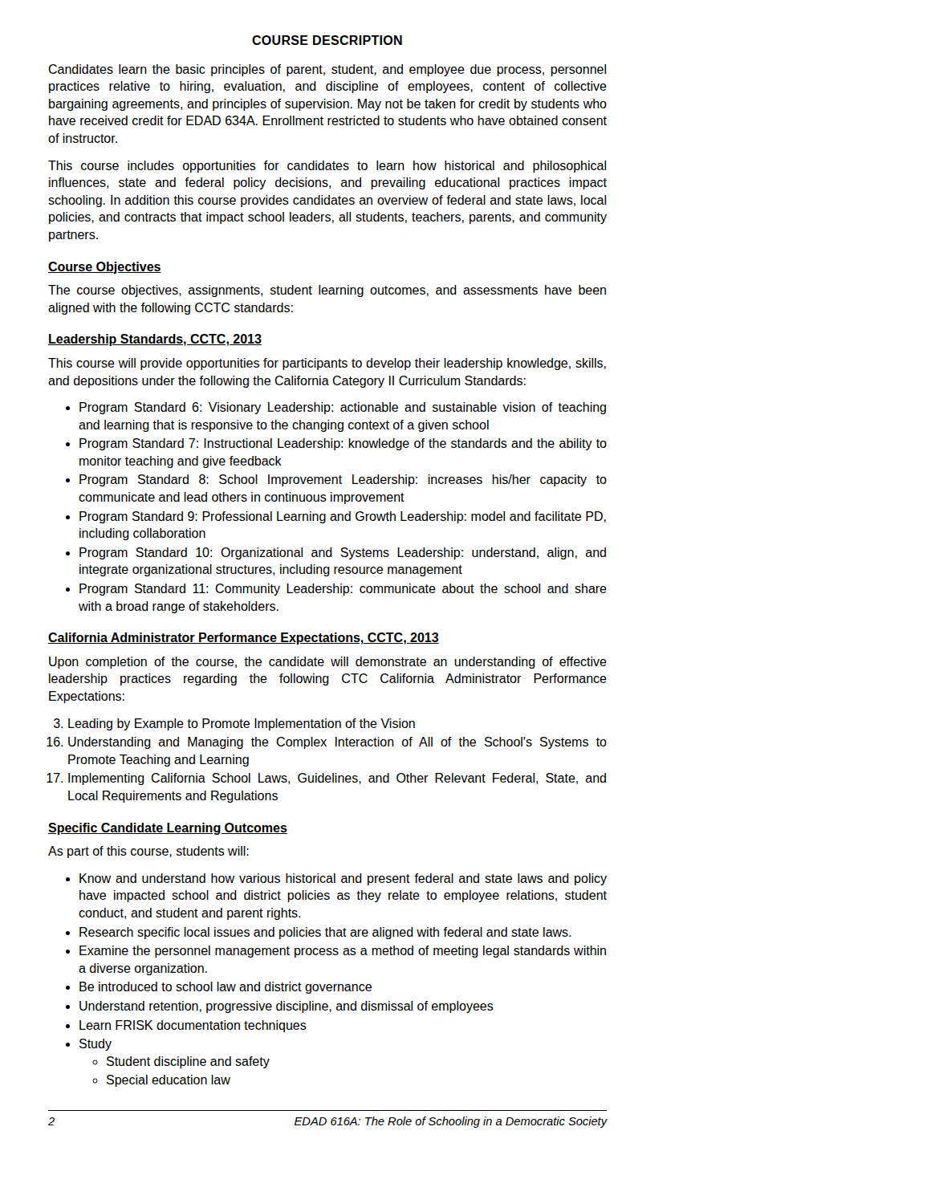COURSE DESCRIPTION
Candidates learn the basic principles of parent, student, and employee due process, personnel practices relative to hiring, evaluation, and discipline of employees, content of collective bargaining agreements, and principles of supervision. May not be taken for credit by students who have received credit for EDAD 634A. Enrollment restricted to students who have obtained consent of instructor.
This course includes opportunities for candidates to learn how historical and philosophical influences, state and federal policy decisions, and prevailing educational practices impact schooling. In addition this course provides candidates an overview of federal and state laws, local policies, and contracts that impact school leaders, all students, teachers, parents, and community partners.
Course Objectives
The course objectives, assignments, student learning outcomes, and assessments have been aligned with the following CCTC standards:
Leadership Standards, CCTC, 2013
This course will provide opportunities for participants to develop their leadership knowledge, skills, and depositions under the following the California Category II Curriculum Standards:
Program Standard 6: Visionary Leadership: actionable and sustainable vision of teaching and learning that is responsive to the changing context of a given school
Program Standard 7: Instructional Leadership: knowledge of the standards and the ability to monitor teaching and give feedback
Program Standard 8: School Improvement Leadership: increases his/her capacity to communicate and lead others in continuous improvement
Program Standard 9: Professional Learning and Growth Leadership: model and facilitate PD, including collaboration
Program Standard 10: Organizational and Systems Leadership: understand, align, and integrate organizational structures, including resource management
Program Standard 11: Community Leadership: communicate about the school and share with a broad range of stakeholders.
California Administrator Performance Expectations, CCTC, 2013
Upon completion of the course, the candidate will demonstrate an understanding of effective leadership practices regarding the following CTC California Administrator Performance Expectations:
Leading by Example to Promote Implementation of the Vision
Understanding and Managing the Complex Interaction of All of the School's Systems to Promote Teaching and Learning
Implementing California School Laws, Guidelines, and Other Relevant Federal, State, and Local Requirements and Regulations
Specific Candidate Learning Outcomes
As part of this course, students will:
Know and understand how various historical and present federal and state laws and policy have impacted school and district policies as they relate to employee relations, student conduct, and student and parent rights.
Research specific local issues and policies that are aligned with federal and state laws.
Examine the personnel management process as a method of meeting legal standards within a diverse organization.
Be introduced to school law and district governance
Understand retention, progressive discipline, and dismissal of employees
Learn FRISK documentation techniques
Study
Student discipline and safety
Special education law
2 EDAD 616A: The Role of Schooling in a Democratic Society